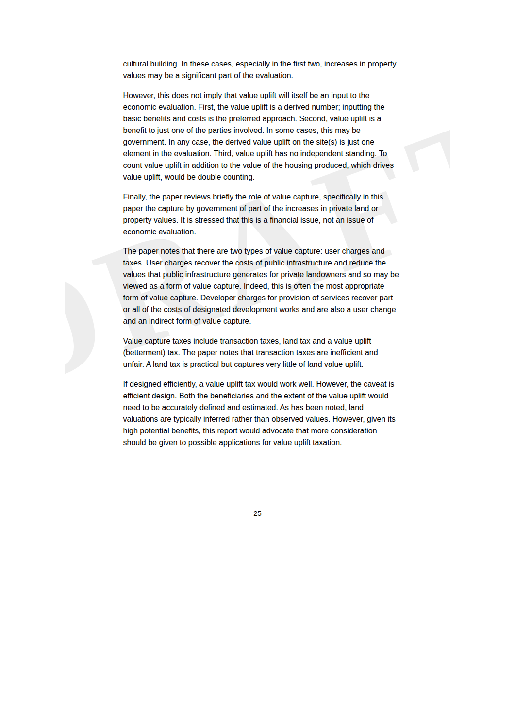DRAFT
cultural building. In these cases, especially in the first two, increases in property values may be a significant part of the evaluation.
However, this does not imply that value uplift will itself be an input to the economic evaluation. First, the value uplift is a derived number; inputting the basic benefits and costs is the preferred approach. Second, value uplift is a benefit to just one of the parties involved. In some cases, this may be government. In any case, the derived value uplift on the site(s) is just one element in the evaluation. Third, value uplift has no independent standing. To count value uplift in addition to the value of the housing produced, which drives value uplift, would be double counting.
Finally, the paper reviews briefly the role of value capture, specifically in this paper the capture by government of part of the increases in private land or property values. It is stressed that this is a financial issue, not an issue of economic evaluation.
The paper notes that there are two types of value capture: user charges and taxes. User charges recover the costs of public infrastructure and reduce the values that public infrastructure generates for private landowners and so may be viewed as a form of value capture. Indeed, this is often the most appropriate form of value capture. Developer charges for provision of services recover part or all of the costs of designated development works and are also a user change and an indirect form of value capture.
Value capture taxes include transaction taxes, land tax and a value uplift (betterment) tax. The paper notes that transaction taxes are inefficient and unfair. A land tax is practical but captures very little of land value uplift.
If designed efficiently, a value uplift tax would work well. However, the caveat is efficient design. Both the beneficiaries and the extent of the value uplift would need to be accurately defined and estimated. As has been noted, land valuations are typically inferred rather than observed values. However, given its high potential benefits, this report would advocate that more consideration should be given to possible applications for value uplift taxation.
25